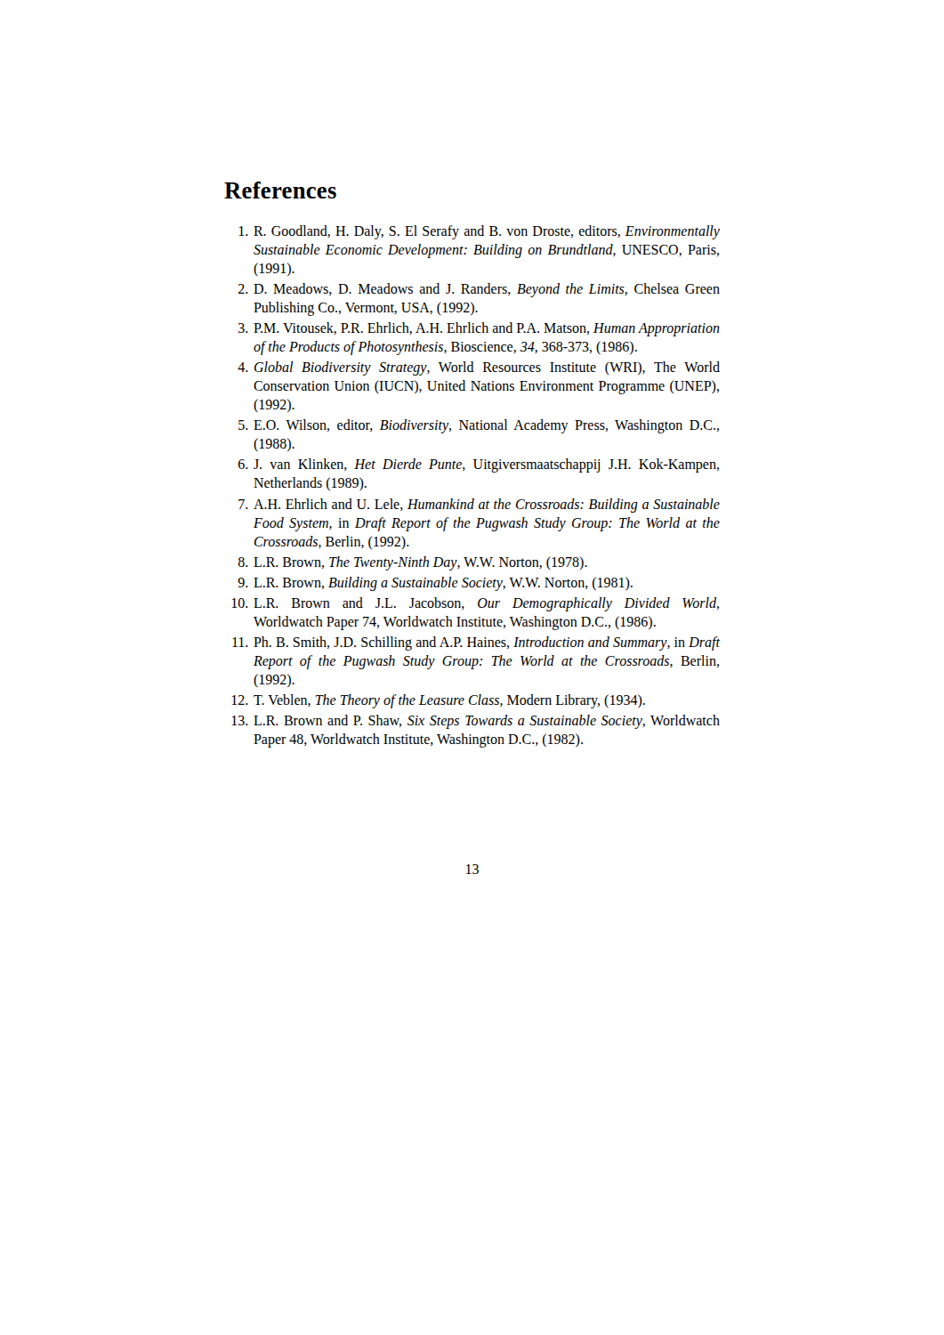References
R. Goodland, H. Daly, S. El Serafy and B. von Droste, editors, Environmentally Sustainable Economic Development: Building on Brundtland, UNESCO, Paris, (1991).
D. Meadows, D. Meadows and J. Randers, Beyond the Limits, Chelsea Green Publishing Co., Vermont, USA, (1992).
P.M. Vitousek, P.R. Ehrlich, A.H. Ehrlich and P.A. Matson, Human Appropriation of the Products of Photosynthesis, Bioscience, 34, 368-373, (1986).
Global Biodiversity Strategy, World Resources Institute (WRI), The World Conservation Union (IUCN), United Nations Environment Programme (UNEP), (1992).
E.O. Wilson, editor, Biodiversity, National Academy Press, Washington D.C., (1988).
J. van Klinken, Het Dierde Punte, Uitgiversmaatschappij J.H. Kok-Kampen, Netherlands (1989).
A.H. Ehrlich and U. Lele, Humankind at the Crossroads: Building a Sustainable Food System, in Draft Report of the Pugwash Study Group: The World at the Crossroads, Berlin, (1992).
L.R. Brown, The Twenty-Ninth Day, W.W. Norton, (1978).
L.R. Brown, Building a Sustainable Society, W.W. Norton, (1981).
L.R. Brown and J.L. Jacobson, Our Demographically Divided World, Worldwatch Paper 74, Worldwatch Institute, Washington D.C., (1986).
Ph. B. Smith, J.D. Schilling and A.P. Haines, Introduction and Summary, in Draft Report of the Pugwash Study Group: The World at the Crossroads, Berlin, (1992).
T. Veblen, The Theory of the Leasure Class, Modern Library, (1934).
L.R. Brown and P. Shaw, Six Steps Towards a Sustainable Society, Worldwatch Paper 48, Worldwatch Institute, Washington D.C., (1982).
13